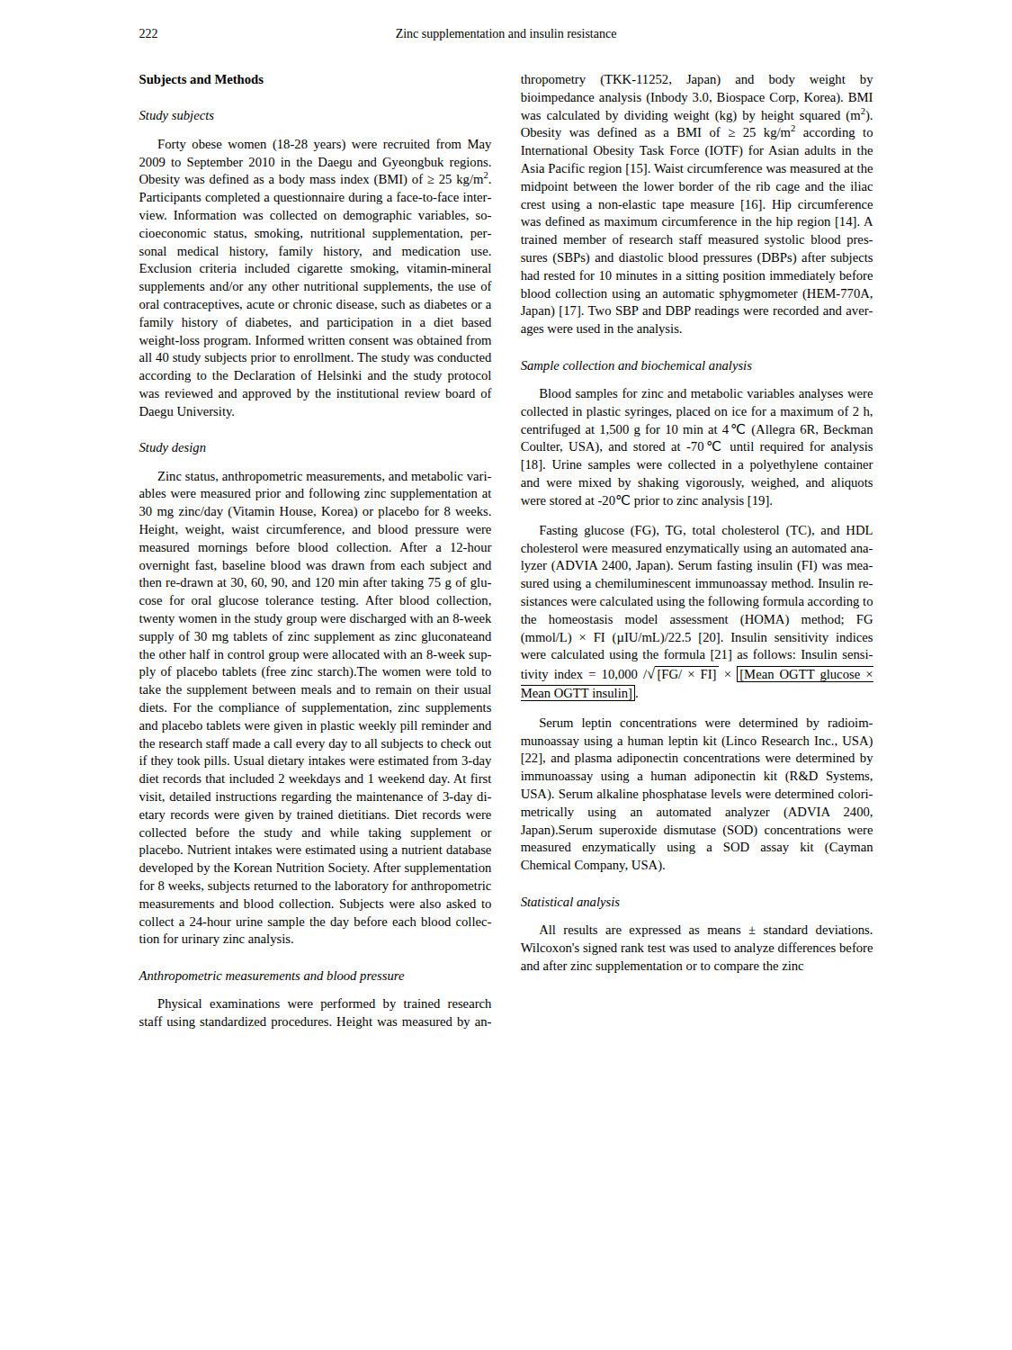222
Zinc supplementation and insulin resistance
Subjects and Methods
Study subjects
Forty obese women (18-28 years) were recruited from May 2009 to September 2010 in the Daegu and Gyeongbuk regions. Obesity was defined as a body mass index (BMI) of ≥ 25 kg/m2. Participants completed a questionnaire during a face-to-face interview. Information was collected on demographic variables, socioeconomic status, smoking, nutritional supplementation, personal medical history, family history, and medication use. Exclusion criteria included cigarette smoking, vitamin-mineral supplements and/or any other nutritional supplements, the use of oral contraceptives, acute or chronic disease, such as diabetes or a family history of diabetes, and participation in a diet based weight-loss program. Informed written consent was obtained from all 40 study subjects prior to enrollment. The study was conducted according to the Declaration of Helsinki and the study protocol was reviewed and approved by the institutional review board of Daegu University.
Study design
Zinc status, anthropometric measurements, and metabolic variables were measured prior and following zinc supplementation at 30 mg zinc/day (Vitamin House, Korea) or placebo for 8 weeks. Height, weight, waist circumference, and blood pressure were measured mornings before blood collection. After a 12-hour overnight fast, baseline blood was drawn from each subject and then re-drawn at 30, 60, 90, and 120 min after taking 75 g of glucose for oral glucose tolerance testing. After blood collection, twenty women in the study group were discharged with an 8-week supply of 30 mg tablets of zinc supplement as zinc gluconateand the other half in control group were allocated with an 8-week supply of placebo tablets (free zinc starch).The women were told to take the supplement between meals and to remain on their usual diets. For the compliance of supplementation, zinc supplements and placebo tablets were given in plastic weekly pill reminder and the research staff made a call every day to all subjects to check out if they took pills. Usual dietary intakes were estimated from 3-day diet records that included 2 weekdays and 1 weekend day. At first visit, detailed instructions regarding the maintenance of 3-day dietary records were given by trained dietitians. Diet records were collected before the study and while taking supplement or placebo. Nutrient intakes were estimated using a nutrient database developed by the Korean Nutrition Society. After supplementation for 8 weeks, subjects returned to the laboratory for anthropometric measurements and blood collection. Subjects were also asked to collect a 24-hour urine sample the day before each blood collection for urinary zinc analysis.
Anthropometric measurements and blood pressure
Physical examinations were performed by trained research staff using standardized procedures. Height was measured by anthropometry (TKK-11252, Japan) and body weight by bioimpedance analysis (Inbody 3.0, Biospace Corp, Korea). BMI was calculated by dividing weight (kg) by height squared (m2). Obesity was defined as a BMI of ≥ 25 kg/m2 according to International Obesity Task Force (IOTF) for Asian adults in the Asia Pacific region [15]. Waist circumference was measured at the midpoint between the lower border of the rib cage and the iliac crest using a non-elastic tape measure [16]. Hip circumference was defined as maximum circumference in the hip region [14]. A trained member of research staff measured systolic blood pressures (SBPs) and diastolic blood pressures (DBPs) after subjects had rested for 10 minutes in a sitting position immediately before blood collection using an automatic sphygmometer (HEM-770A, Japan) [17]. Two SBP and DBP readings were recorded and averages were used in the analysis.
Sample collection and biochemical analysis
Blood samples for zinc and metabolic variables analyses were collected in plastic syringes, placed on ice for a maximum of 2 h, centrifuged at 1,500 g for 10 min at 4℃ (Allegra 6R, Beckman Coulter, USA), and stored at -70℃ until required for analysis [18]. Urine samples were collected in a polyethylene container and were mixed by shaking vigorously, weighed, and aliquots were stored at -20℃ prior to zinc analysis [19].
Fasting glucose (FG), TG, total cholesterol (TC), and HDL cholesterol were measured enzymatically using an automated analyzer (ADVIA 2400, Japan). Serum fasting insulin (FI) was measured using a chemiluminescent immunoassay method. Insulin resistances were calculated using the following formula according to the homeostasis model assessment (HOMA) method; FG (mmol/L) × FI (µIU/mL)/22.5 [20]. Insulin sensitivity indices were calculated using the formula [21] as follows: Insulin sensitivity index = 10,000 /√[FG/ × FI] × [Mean OGTT glucose × Mean OGTT insulin].
Serum leptin concentrations were determined by radioimmunoassay using a human leptin kit (Linco Research Inc., USA) [22], and plasma adiponectin concentrations were determined by immunoassay using a human adiponectin kit (R&D Systems, USA). Serum alkaline phosphatase levels were determined colorimetrically using an automated analyzer (ADVIA 2400, Japan).Serum superoxide dismutase (SOD) concentrations were measured enzymatically using a SOD assay kit (Cayman Chemical Company, USA).
Statistical analysis
All results are expressed as means ± standard deviations. Wilcoxon's signed rank test was used to analyze differences before and after zinc supplementation or to compare the zinc